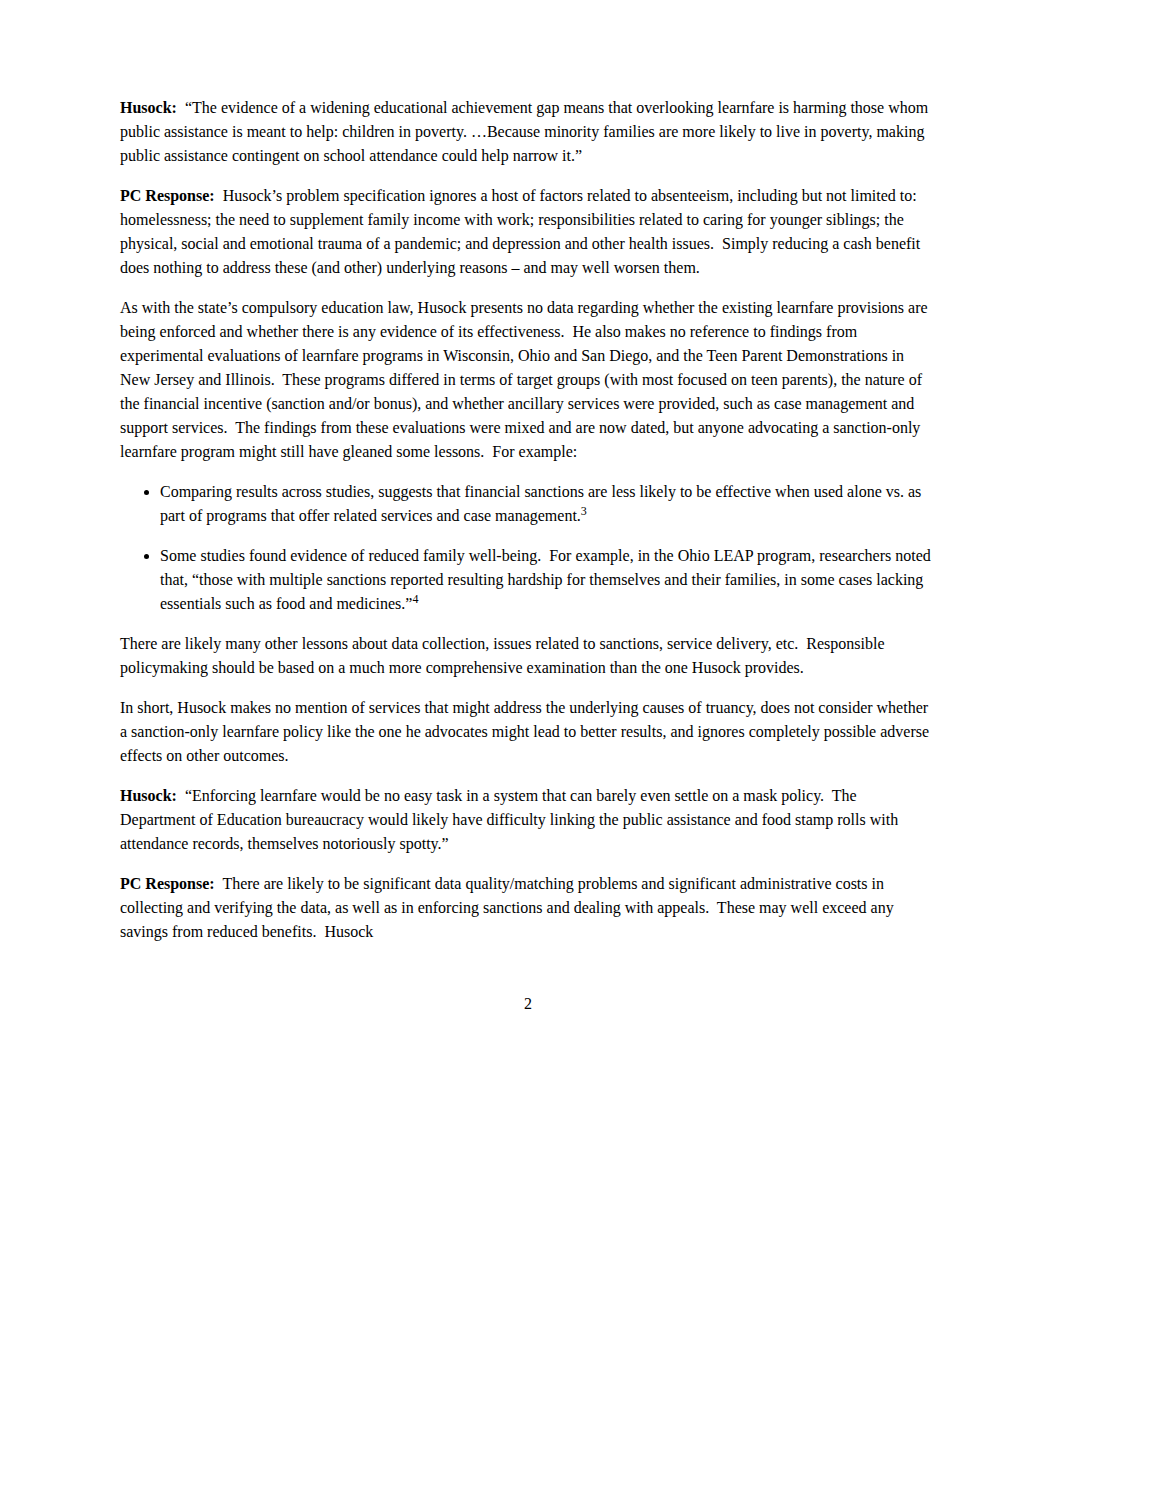Husock: “The evidence of a widening educational achievement gap means that overlooking learnfare is harming those whom public assistance is meant to help: children in poverty. …Because minority families are more likely to live in poverty, making public assistance contingent on school attendance could help narrow it.”
PC Response: Husock’s problem specification ignores a host of factors related to absenteeism, including but not limited to: homelessness; the need to supplement family income with work; responsibilities related to caring for younger siblings; the physical, social and emotional trauma of a pandemic; and depression and other health issues. Simply reducing a cash benefit does nothing to address these (and other) underlying reasons – and may well worsen them.
As with the state’s compulsory education law, Husock presents no data regarding whether the existing learnfare provisions are being enforced and whether there is any evidence of its effectiveness. He also makes no reference to findings from experimental evaluations of learnfare programs in Wisconsin, Ohio and San Diego, and the Teen Parent Demonstrations in New Jersey and Illinois. These programs differed in terms of target groups (with most focused on teen parents), the nature of the financial incentive (sanction and/or bonus), and whether ancillary services were provided, such as case management and support services. The findings from these evaluations were mixed and are now dated, but anyone advocating a sanction-only learnfare program might still have gleaned some lessons. For example:
Comparing results across studies, suggests that financial sanctions are less likely to be effective when used alone vs. as part of programs that offer related services and case management.3
Some studies found evidence of reduced family well-being. For example, in the Ohio LEAP program, researchers noted that, “those with multiple sanctions reported resulting hardship for themselves and their families, in some cases lacking essentials such as food and medicines.”4
There are likely many other lessons about data collection, issues related to sanctions, service delivery, etc. Responsible policymaking should be based on a much more comprehensive examination than the one Husock provides.
In short, Husock makes no mention of services that might address the underlying causes of truancy, does not consider whether a sanction-only learnfare policy like the one he advocates might lead to better results, and ignores completely possible adverse effects on other outcomes.
Husock: “Enforcing learnfare would be no easy task in a system that can barely even settle on a mask policy. The Department of Education bureaucracy would likely have difficulty linking the public assistance and food stamp rolls with attendance records, themselves notoriously spotty.”
PC Response: There are likely to be significant data quality/matching problems and significant administrative costs in collecting and verifying the data, as well as in enforcing sanctions and dealing with appeals. These may well exceed any savings from reduced benefits. Husock
2